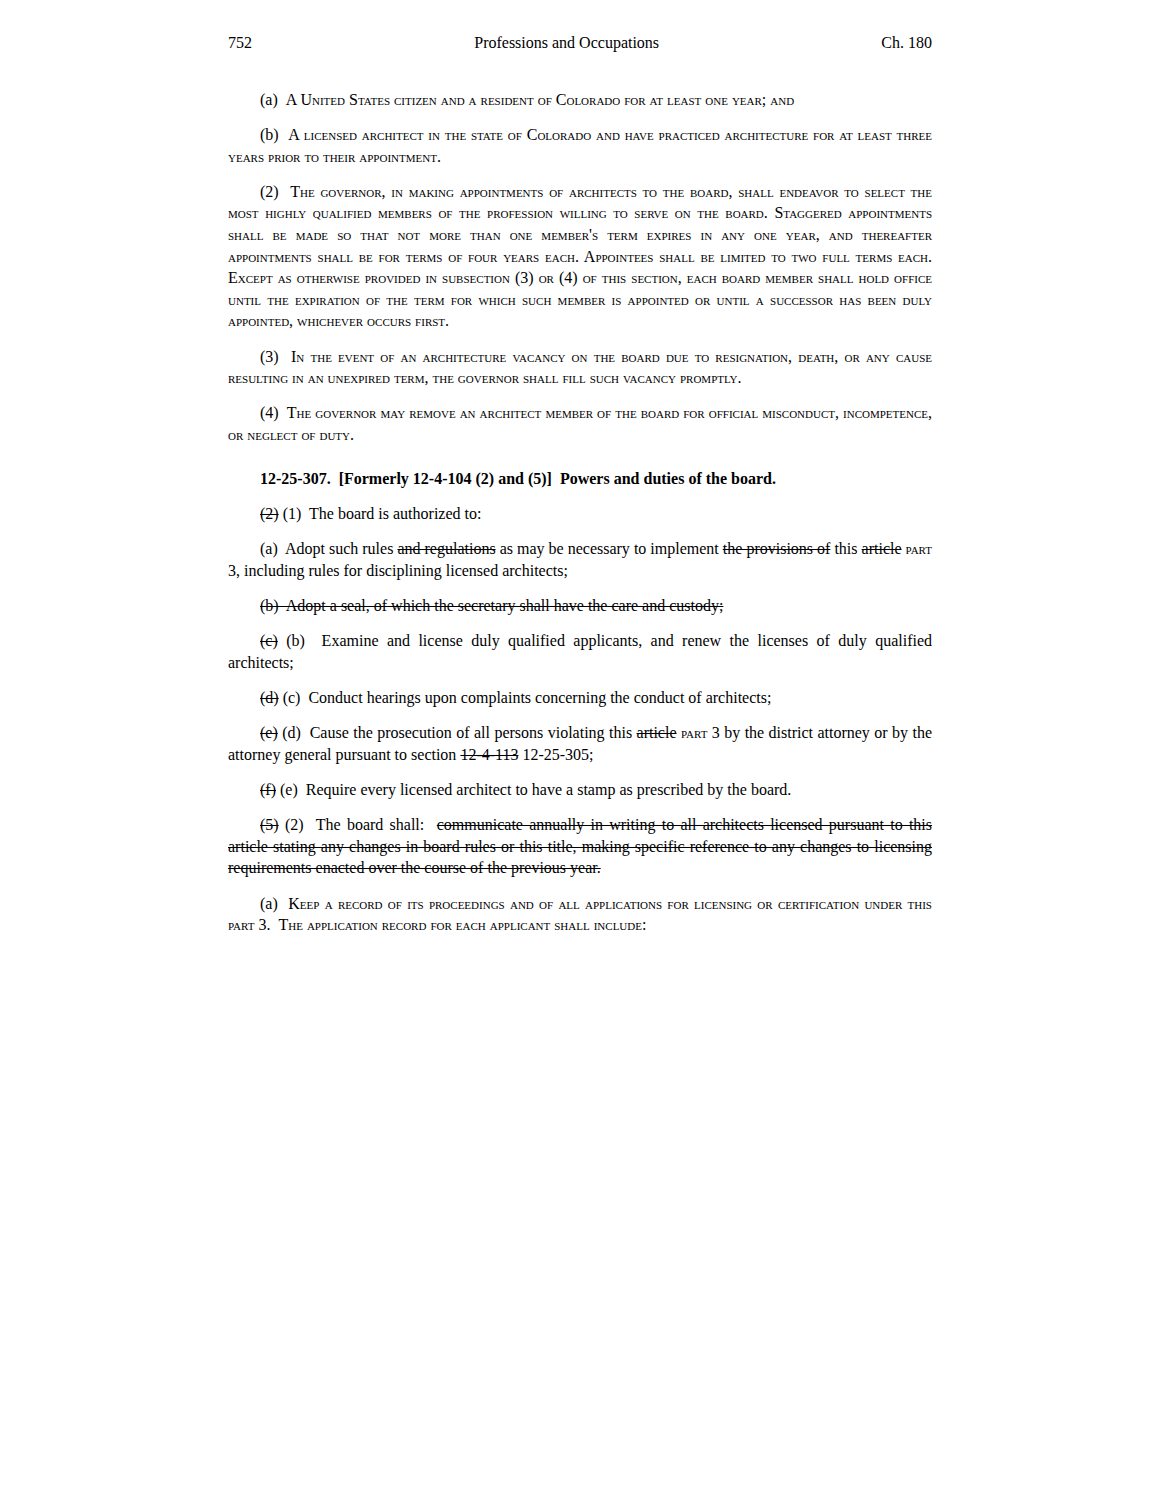752 Professions and Occupations Ch. 180
(a) A United States citizen and a resident of Colorado for at least one year; and
(b) A licensed architect in the state of Colorado and have practiced architecture for at least three years prior to their appointment.
(2) The governor, in making appointments of architects to the board, shall endeavor to select the most highly qualified members of the profession willing to serve on the board. Staggered appointments shall be made so that not more than one member's term expires in any one year, and thereafter appointments shall be for terms of four years each. Appointees shall be limited to two full terms each. Except as otherwise provided in subsection (3) or (4) of this section, each board member shall hold office until the expiration of the term for which such member is appointed or until a successor has been duly appointed, whichever occurs first.
(3) In the event of an architecture vacancy on the board due to resignation, death, or any cause resulting in an unexpired term, the governor shall fill such vacancy promptly.
(4) The governor may remove an architect member of the board for official misconduct, incompetence, or neglect of duty.
12-25-307. [Formerly 12-4-104 (2) and (5)] Powers and duties of the board.
(2) (1) The board is authorized to:
(a) Adopt such rules and regulations as may be necessary to implement the provisions of this article part 3, including rules for disciplining licensed architects;
(b) Adopt a seal, of which the secretary shall have the care and custody;
(c) (b) Examine and license duly qualified applicants, and renew the licenses of duly qualified architects;
(d) (c) Conduct hearings upon complaints concerning the conduct of architects;
(e) (d) Cause the prosecution of all persons violating this article part 3 by the district attorney or by the attorney general pursuant to section 12-4-113 12-25-305;
(f) (e) Require every licensed architect to have a stamp as prescribed by the board.
(5) (2) The board shall: communicate annually in writing to all architects licensed pursuant to this article stating any changes in board rules or this title, making specific reference to any changes to licensing requirements enacted over the course of the previous year.
(a) Keep a record of its proceedings and of all applications for licensing or certification under this part 3. The application record for each applicant shall include: